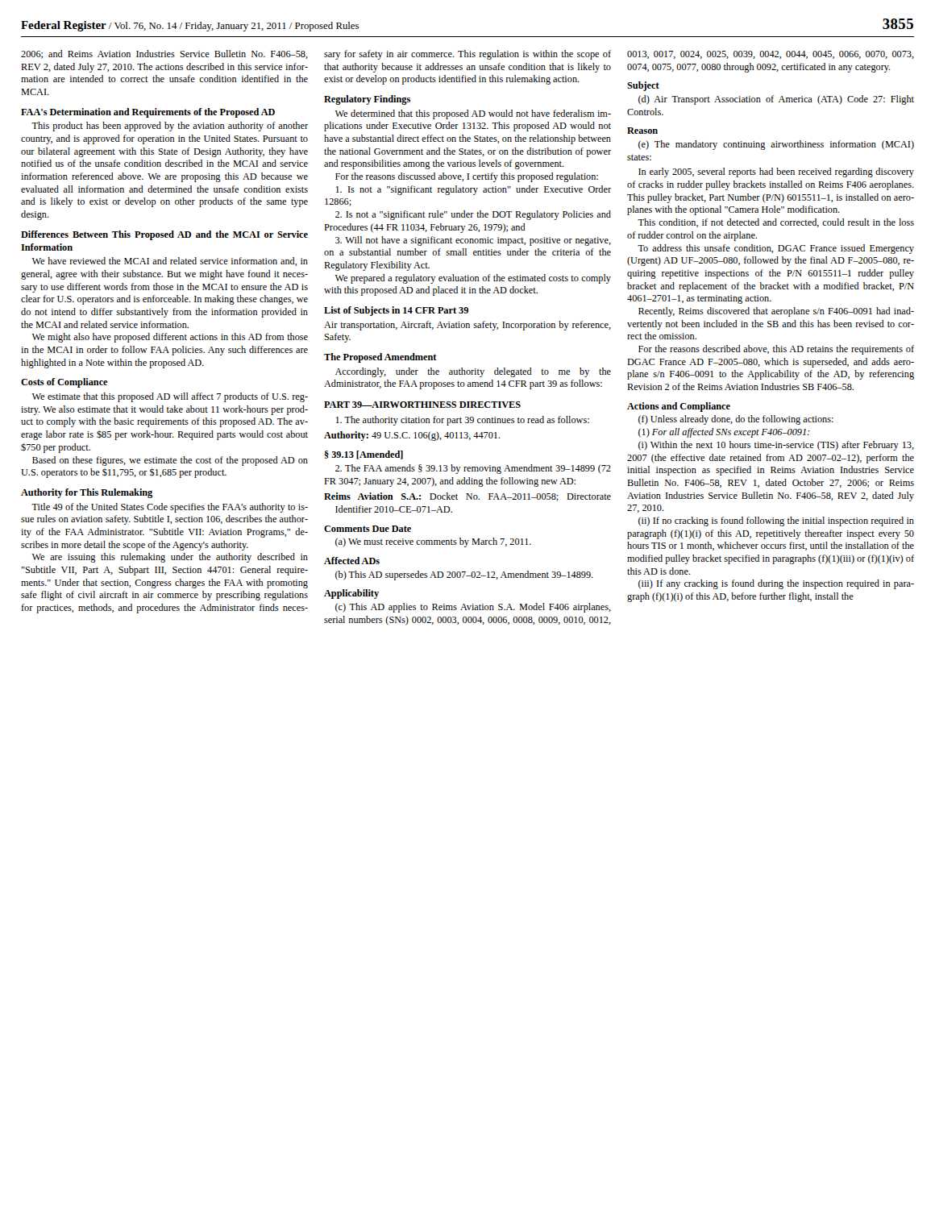Federal Register / Vol. 76, No. 14 / Friday, January 21, 2011 / Proposed Rules
3855
2006; and Reims Aviation Industries Service Bulletin No. F406–58, REV 2, dated July 27, 2010. The actions described in this service information are intended to correct the unsafe condition identified in the MCAI.
FAA's Determination and Requirements of the Proposed AD
This product has been approved by the aviation authority of another country, and is approved for operation in the United States. Pursuant to our bilateral agreement with this State of Design Authority, they have notified us of the unsafe condition described in the MCAI and service information referenced above. We are proposing this AD because we evaluated all information and determined the unsafe condition exists and is likely to exist or develop on other products of the same type design.
Differences Between This Proposed AD and the MCAI or Service Information
We have reviewed the MCAI and related service information and, in general, agree with their substance. But we might have found it necessary to use different words from those in the MCAI to ensure the AD is clear for U.S. operators and is enforceable. In making these changes, we do not intend to differ substantively from the information provided in the MCAI and related service information.
We might also have proposed different actions in this AD from those in the MCAI in order to follow FAA policies. Any such differences are highlighted in a Note within the proposed AD.
Costs of Compliance
We estimate that this proposed AD will affect 7 products of U.S. registry. We also estimate that it would take about 11 work-hours per product to comply with the basic requirements of this proposed AD. The average labor rate is $85 per work-hour. Required parts would cost about $750 per product.
Based on these figures, we estimate the cost of the proposed AD on U.S. operators to be $11,795, or $1,685 per product.
Authority for This Rulemaking
Title 49 of the United States Code specifies the FAA's authority to issue rules on aviation safety. Subtitle I, section 106, describes the authority of the FAA Administrator. "Subtitle VII: Aviation Programs," describes in more detail the scope of the Agency's authority.
We are issuing this rulemaking under the authority described in "Subtitle VII, Part A, Subpart III, Section 44701: General requirements." Under that section, Congress charges the FAA with promoting safe flight of civil aircraft in air commerce by prescribing regulations for practices, methods, and procedures the Administrator finds necessary for safety in air commerce. This regulation is within the scope of that authority because it addresses an unsafe condition that is likely to exist or develop on products identified in this rulemaking action.
Regulatory Findings
We determined that this proposed AD would not have federalism implications under Executive Order 13132. This proposed AD would not have a substantial direct effect on the States, on the relationship between the national Government and the States, or on the distribution of power and responsibilities among the various levels of government.
For the reasons discussed above, I certify this proposed regulation:
1. Is not a "significant regulatory action" under Executive Order 12866;
2. Is not a "significant rule" under the DOT Regulatory Policies and Procedures (44 FR 11034, February 26, 1979); and
3. Will not have a significant economic impact, positive or negative, on a substantial number of small entities under the criteria of the Regulatory Flexibility Act.
We prepared a regulatory evaluation of the estimated costs to comply with this proposed AD and placed it in the AD docket.
List of Subjects in 14 CFR Part 39
Air transportation, Aircraft, Aviation safety, Incorporation by reference, Safety.
The Proposed Amendment
Accordingly, under the authority delegated to me by the Administrator, the FAA proposes to amend 14 CFR part 39 as follows:
PART 39—AIRWORTHINESS DIRECTIVES
1. The authority citation for part 39 continues to read as follows:
Authority: 49 U.S.C. 106(g), 40113, 44701.
§ 39.13 [Amended]
2. The FAA amends § 39.13 by removing Amendment 39–14899 (72 FR 3047; January 24, 2007), and adding the following new AD:
Reims Aviation S.A.: Docket No. FAA–2011–0058; Directorate Identifier 2010–CE–071–AD.
Comments Due Date
(a) We must receive comments by March 7, 2011.
Affected ADs
(b) This AD supersedes AD 2007–02–12, Amendment 39–14899.
Applicability
(c) This AD applies to Reims Aviation S.A. Model F406 airplanes, serial numbers (SNs) 0002, 0003, 0004, 0006, 0008, 0009, 0010, 0012, 0013, 0017, 0024, 0025, 0039, 0042, 0044, 0045, 0066, 0070, 0073, 0074, 0075, 0077, 0080 through 0092, certificated in any category.
Subject
(d) Air Transport Association of America (ATA) Code 27: Flight Controls.
Reason
(e) The mandatory continuing airworthiness information (MCAI) states:
In early 2005, several reports had been received regarding discovery of cracks in rudder pulley brackets installed on Reims F406 aeroplanes. This pulley bracket, Part Number (P/N) 6015511–1, is installed on aeroplanes with the optional "Camera Hole" modification.
This condition, if not detected and corrected, could result in the loss of rudder control on the airplane.
To address this unsafe condition, DGAC France issued Emergency (Urgent) AD UF–2005–080, followed by the final AD F–2005–080, requiring repetitive inspections of the P/N 6015511–1 rudder pulley bracket and replacement of the bracket with a modified bracket, P/N 4061–2701–1, as terminating action.
Recently, Reims discovered that aeroplane s/n F406–0091 had inadvertently not been included in the SB and this has been revised to correct the omission.
For the reasons described above, this AD retains the requirements of DGAC France AD F–2005–080, which is superseded, and adds aeroplane s/n F406–0091 to the Applicability of the AD, by referencing Revision 2 of the Reims Aviation Industries SB F406–58.
Actions and Compliance
(f) Unless already done, do the following actions:
(1) For all affected SNs except F406–0091:
(i) Within the next 10 hours time-in-service (TIS) after February 13, 2007 (the effective date retained from AD 2007–02–12), perform the initial inspection as specified in Reims Aviation Industries Service Bulletin No. F406–58, REV 1, dated October 27, 2006; or Reims Aviation Industries Service Bulletin No. F406–58, REV 2, dated July 27, 2010.
(ii) If no cracking is found following the initial inspection required in paragraph (f)(1)(i) of this AD, repetitively thereafter inspect every 50 hours TIS or 1 month, whichever occurs first, until the installation of the modified pulley bracket specified in paragraphs (f)(1)(iii) or (f)(1)(iv) of this AD is done.
(iii) If any cracking is found during the inspection required in paragraph (f)(1)(i) of this AD, before further flight, install the